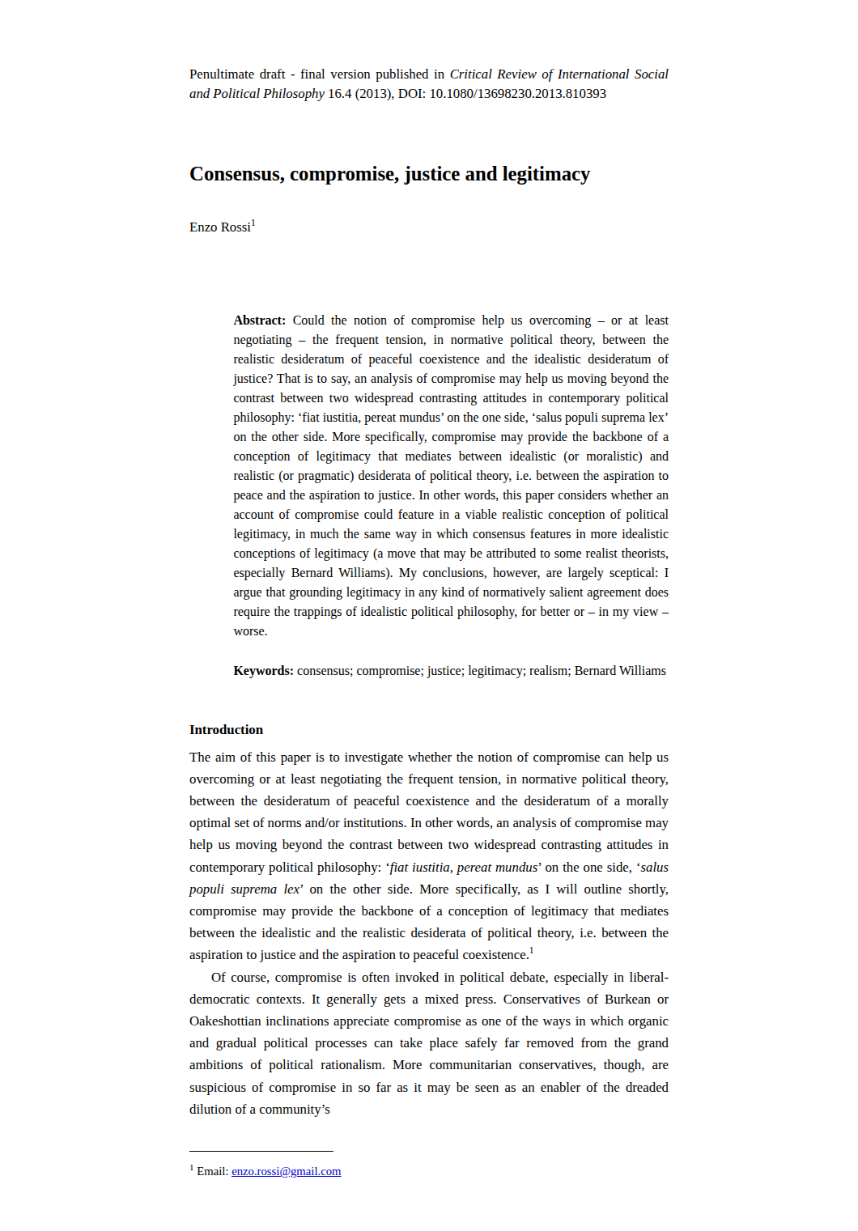Penultimate draft - final version published in Critical Review of International Social and Political Philosophy 16.4 (2013), DOI: 10.1080/13698230.2013.810393
Consensus, compromise, justice and legitimacy
Enzo Rossi1
Abstract: Could the notion of compromise help us overcoming – or at least negotiating – the frequent tension, in normative political theory, between the realistic desideratum of peaceful coexistence and the idealistic desideratum of justice? That is to say, an analysis of compromise may help us moving beyond the contrast between two widespread contrasting attitudes in contemporary political philosophy: ‘fiat iustitia, pereat mundus’ on the one side, ‘salus populi suprema lex’ on the other side. More specifically, compromise may provide the backbone of a conception of legitimacy that mediates between idealistic (or moralistic) and realistic (or pragmatic) desiderata of political theory, i.e. between the aspiration to peace and the aspiration to justice. In other words, this paper considers whether an account of compromise could feature in a viable realistic conception of political legitimacy, in much the same way in which consensus features in more idealistic conceptions of legitimacy (a move that may be attributed to some realist theorists, especially Bernard Williams). My conclusions, however, are largely sceptical: I argue that grounding legitimacy in any kind of normatively salient agreement does require the trappings of idealistic political philosophy, for better or – in my view – worse.
Keywords: consensus; compromise; justice; legitimacy; realism; Bernard Williams
Introduction
The aim of this paper is to investigate whether the notion of compromise can help us overcoming or at least negotiating the frequent tension, in normative political theory, between the desideratum of peaceful coexistence and the desideratum of a morally optimal set of norms and/or institutions. In other words, an analysis of compromise may help us moving beyond the contrast between two widespread contrasting attitudes in contemporary political philosophy: ‘fiat iustitia, pereat mundus’ on the one side, ‘salus populi suprema lex’ on the other side. More specifically, as I will outline shortly, compromise may provide the backbone of a conception of legitimacy that mediates between the idealistic and the realistic desiderata of political theory, i.e. between the aspiration to justice and the aspiration to peaceful coexistence.1
Of course, compromise is often invoked in political debate, especially in liberal-democratic contexts. It generally gets a mixed press. Conservatives of Burkean or Oakeshottian inclinations appreciate compromise as one of the ways in which organic and gradual political processes can take place safely far removed from the grand ambitions of political rationalism. More communitarian conservatives, though, are suspicious of compromise in so far as it may be seen as an enabler of the dreaded dilution of a community’s
1 Email: enzo.rossi@gmail.com